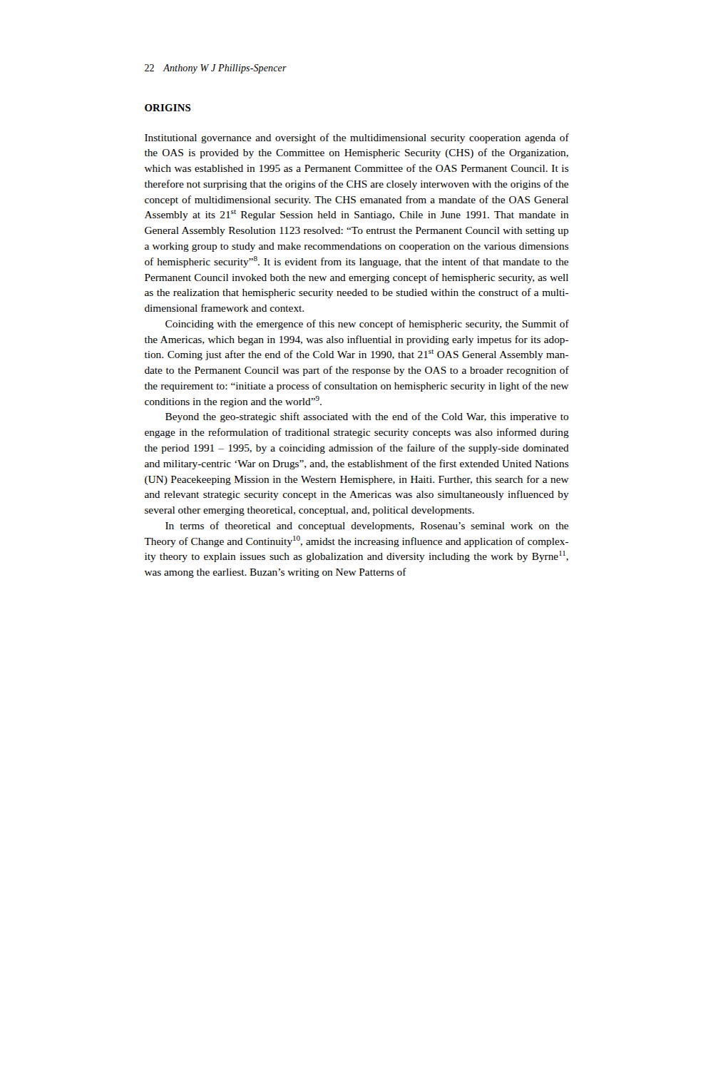22 Anthony W J Phillips-Spencer
Origins
Institutional governance and oversight of the multidimensional security cooperation agenda of the OAS is provided by the Committee on Hemispheric Security (CHS) of the Organization, which was established in 1995 as a Permanent Committee of the OAS Permanent Council. It is therefore not surprising that the origins of the CHS are closely interwoven with the origins of the concept of multidimensional security. The CHS emanated from a mandate of the OAS General Assembly at its 21st Regular Session held in Santiago, Chile in June 1991. That mandate in General Assembly Resolution 1123 resolved: “To entrust the Permanent Council with setting up a working group to study and make recommendations on cooperation on the various dimensions of hemispheric security”8. It is evident from its language, that the intent of that mandate to the Permanent Council invoked both the new and emerging concept of hemispheric security, as well as the realization that hemispheric security needed to be studied within the construct of a multidimensional framework and context.
Coinciding with the emergence of this new concept of hemispheric security, the Summit of the Americas, which began in 1994, was also influential in providing early impetus for its adoption. Coming just after the end of the Cold War in 1990, that 21st OAS General Assembly mandate to the Permanent Council was part of the response by the OAS to a broader recognition of the requirement to: “initiate a process of consultation on hemispheric security in light of the new conditions in the region and the world”9.
Beyond the geo-strategic shift associated with the end of the Cold War, this imperative to engage in the reformulation of traditional strategic security concepts was also informed during the period 1991 – 1995, by a coinciding admission of the failure of the supply-side dominated and military-centric ‘War on Drugs”, and, the establishment of the first extended United Nations (UN) Peacekeeping Mission in the Western Hemisphere, in Haiti. Further, this search for a new and relevant strategic security concept in the Americas was also simultaneously influenced by several other emerging theoretical, conceptual, and, political developments.
In terms of theoretical and conceptual developments, Rosenau’s seminal work on the Theory of Change and Continuity10, amidst the increasing influence and application of complexity theory to explain issues such as globalization and diversity including the work by Byrne11, was among the earliest. Buzan’s writing on New Patterns of